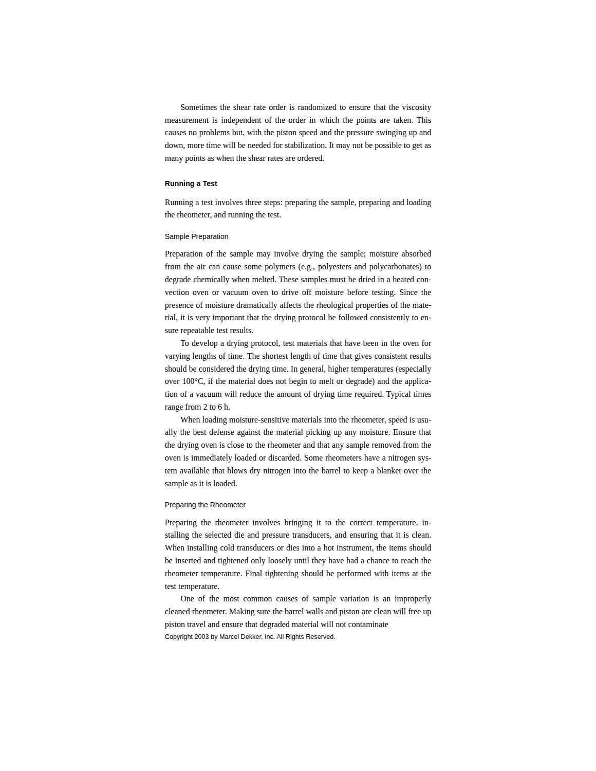Sometimes the shear rate order is randomized to ensure that the viscosity measurement is independent of the order in which the points are taken. This causes no problems but, with the piston speed and the pressure swinging up and down, more time will be needed for stabilization. It may not be possible to get as many points as when the shear rates are ordered.
Running a Test
Running a test involves three steps: preparing the sample, preparing and loading the rheometer, and running the test.
Sample Preparation
Preparation of the sample may involve drying the sample; moisture absorbed from the air can cause some polymers (e.g., polyesters and polycarbonates) to degrade chemically when melted. These samples must be dried in a heated convection oven or vacuum oven to drive off moisture before testing. Since the presence of moisture dramatically affects the rheological properties of the material, it is very important that the drying protocol be followed consistently to ensure repeatable test results.
To develop a drying protocol, test materials that have been in the oven for varying lengths of time. The shortest length of time that gives consistent results should be considered the drying time. In general, higher temperatures (especially over 100°C, if the material does not begin to melt or degrade) and the application of a vacuum will reduce the amount of drying time required. Typical times range from 2 to 6 h.
When loading moisture-sensitive materials into the rheometer, speed is usually the best defense against the material picking up any moisture. Ensure that the drying oven is close to the rheometer and that any sample removed from the oven is immediately loaded or discarded. Some rheometers have a nitrogen system available that blows dry nitrogen into the barrel to keep a blanket over the sample as it is loaded.
Preparing the Rheometer
Preparing the rheometer involves bringing it to the correct temperature, installing the selected die and pressure transducers, and ensuring that it is clean. When installing cold transducers or dies into a hot instrument, the items should be inserted and tightened only loosely until they have had a chance to reach the rheometer temperature. Final tightening should be performed with items at the test temperature.
One of the most common causes of sample variation is an improperly cleaned rheometer. Making sure the barrel walls and piston are clean will free up piston travel and ensure that degraded material will not contaminate
Copyright 2003 by Marcel Dekker, Inc. All Rights Reserved.